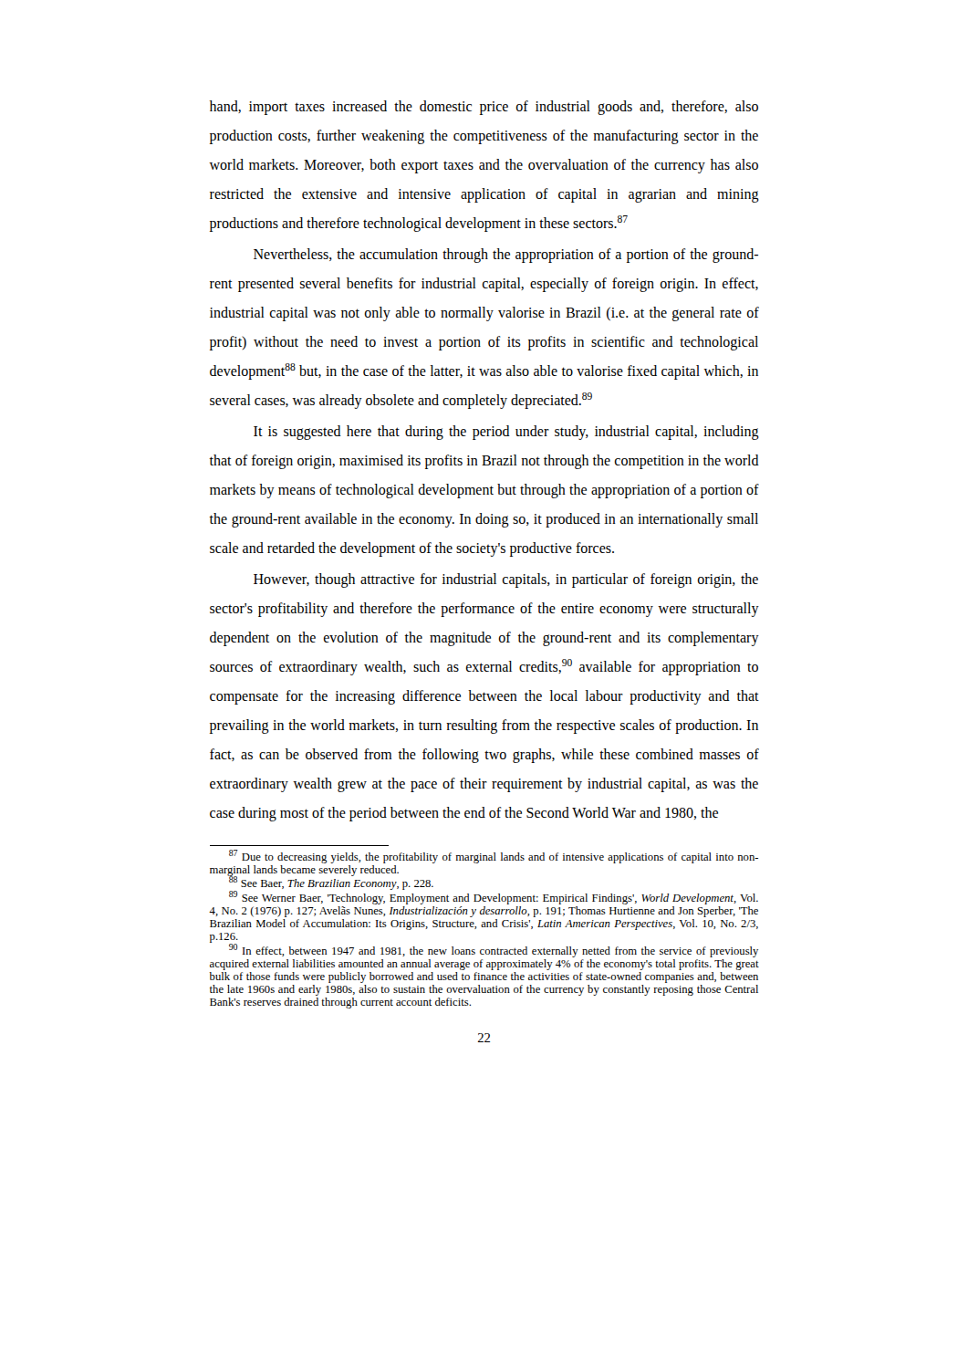hand, import taxes increased the domestic price of industrial goods and, therefore, also production costs, further weakening the competitiveness of the manufacturing sector in the world markets. Moreover, both export taxes and the overvaluation of the currency has also restricted the extensive and intensive application of capital in agrarian and mining productions and therefore technological development in these sectors.87
Nevertheless, the accumulation through the appropriation of a portion of the ground-rent presented several benefits for industrial capital, especially of foreign origin. In effect, industrial capital was not only able to normally valorise in Brazil (i.e. at the general rate of profit) without the need to invest a portion of its profits in scientific and technological development88 but, in the case of the latter, it was also able to valorise fixed capital which, in several cases, was already obsolete and completely depreciated.89
It is suggested here that during the period under study, industrial capital, including that of foreign origin, maximised its profits in Brazil not through the competition in the world markets by means of technological development but through the appropriation of a portion of the ground-rent available in the economy. In doing so, it produced in an internationally small scale and retarded the development of the society's productive forces.
However, though attractive for industrial capitals, in particular of foreign origin, the sector's profitability and therefore the performance of the entire economy were structurally dependent on the evolution of the magnitude of the ground-rent and its complementary sources of extraordinary wealth, such as external credits,90 available for appropriation to compensate for the increasing difference between the local labour productivity and that prevailing in the world markets, in turn resulting from the respective scales of production. In fact, as can be observed from the following two graphs, while these combined masses of extraordinary wealth grew at the pace of their requirement by industrial capital, as was the case during most of the period between the end of the Second World War and 1980, the
87 Due to decreasing yields, the profitability of marginal lands and of intensive applications of capital into non-marginal lands became severely reduced.
88 See Baer, The Brazilian Economy, p. 228.
89 See Werner Baer, 'Technology, Employment and Development: Empirical Findings', World Development, Vol. 4, No. 2 (1976) p. 127; Avelãs Nunes, Industrialización y desarrollo, p. 191; Thomas Hurtienne and Jon Sperber, 'The Brazilian Model of Accumulation: Its Origins, Structure, and Crisis', Latin American Perspectives, Vol. 10, No. 2/3, p.126.
90 In effect, between 1947 and 1981, the new loans contracted externally netted from the service of previously acquired external liabilities amounted an annual average of approximately 4% of the economy's total profits. The great bulk of those funds were publicly borrowed and used to finance the activities of state-owned companies and, between the late 1960s and early 1980s, also to sustain the overvaluation of the currency by constantly reposing those Central Bank's reserves drained through current account deficits.
22